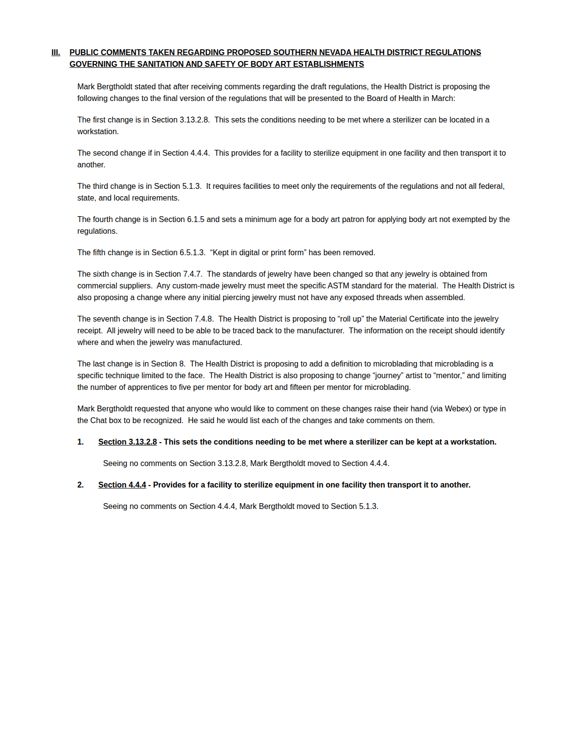III. PUBLIC COMMENTS TAKEN REGARDING PROPOSED SOUTHERN NEVADA HEALTH DISTRICT REGULATIONS GOVERNING THE SANITATION AND SAFETY OF BODY ART ESTABLISHMENTS
Mark Bergtholdt stated that after receiving comments regarding the draft regulations, the Health District is proposing the following changes to the final version of the regulations that will be presented to the Board of Health in March:
The first change is in Section 3.13.2.8. This sets the conditions needing to be met where a sterilizer can be located in a workstation.
The second change if in Section 4.4.4. This provides for a facility to sterilize equipment in one facility and then transport it to another.
The third change is in Section 5.1.3. It requires facilities to meet only the requirements of the regulations and not all federal, state, and local requirements.
The fourth change is in Section 6.1.5 and sets a minimum age for a body art patron for applying body art not exempted by the regulations.
The fifth change is in Section 6.5.1.3. “Kept in digital or print form” has been removed.
The sixth change is in Section 7.4.7. The standards of jewelry have been changed so that any jewelry is obtained from commercial suppliers. Any custom-made jewelry must meet the specific ASTM standard for the material. The Health District is also proposing a change where any initial piercing jewelry must not have any exposed threads when assembled.
The seventh change is in Section 7.4.8. The Health District is proposing to “roll up” the Material Certificate into the jewelry receipt. All jewelry will need to be able to be traced back to the manufacturer. The information on the receipt should identify where and when the jewelry was manufactured.
The last change is in Section 8. The Health District is proposing to add a definition to microblading that microblading is a specific technique limited to the face. The Health District is also proposing to change “journey” artist to “mentor,” and limiting the number of apprentices to five per mentor for body art and fifteen per mentor for microblading.
Mark Bergtholdt requested that anyone who would like to comment on these changes raise their hand (via Webex) or type in the Chat box to be recognized. He said he would list each of the changes and take comments on them.
Section 3.13.2.8 - This sets the conditions needing to be met where a sterilizer can be kept at a workstation.
Seeing no comments on Section 3.13.2.8, Mark Bergtholdt moved to Section 4.4.4.
Section 4.4.4 - Provides for a facility to sterilize equipment in one facility then transport it to another.
Seeing no comments on Section 4.4.4, Mark Bergtholdt moved to Section 5.1.3.